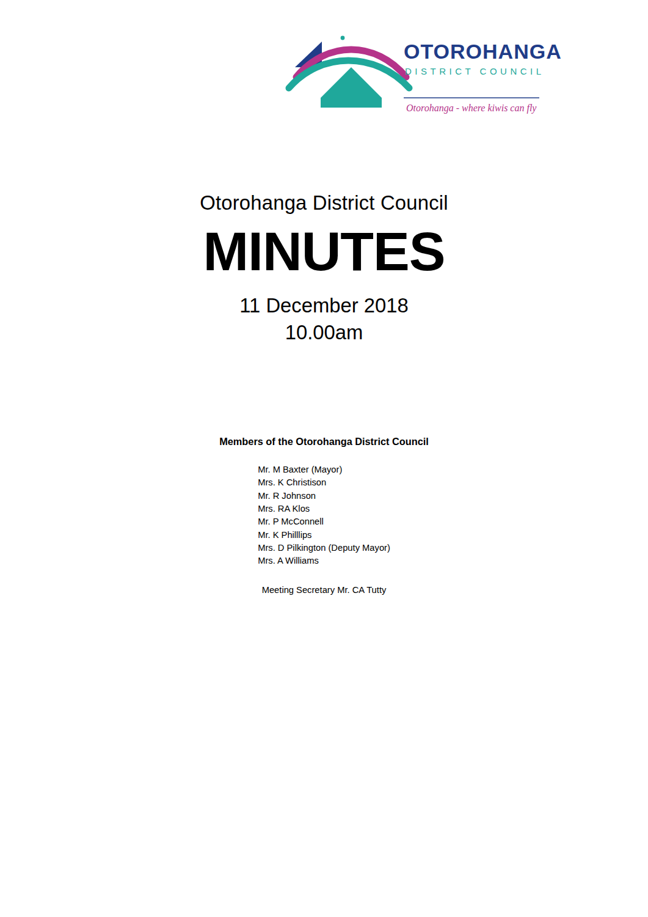OTOROHANGA DISTRICT COUNCIL Otorohanga - where kiwis can fly
Otorohanga District Council
MINUTES
11 December 2018
10.00am
Members of the Otorohanga District Council
Mr. M Baxter (Mayor)
Mrs. K Christison
Mr. R Johnson
Mrs. RA Klos
Mr. P McConnell
Mr. K Philllips
Mrs. D Pilkington (Deputy Mayor)
Mrs. A Williams
Meeting Secretary Mr. CA Tutty